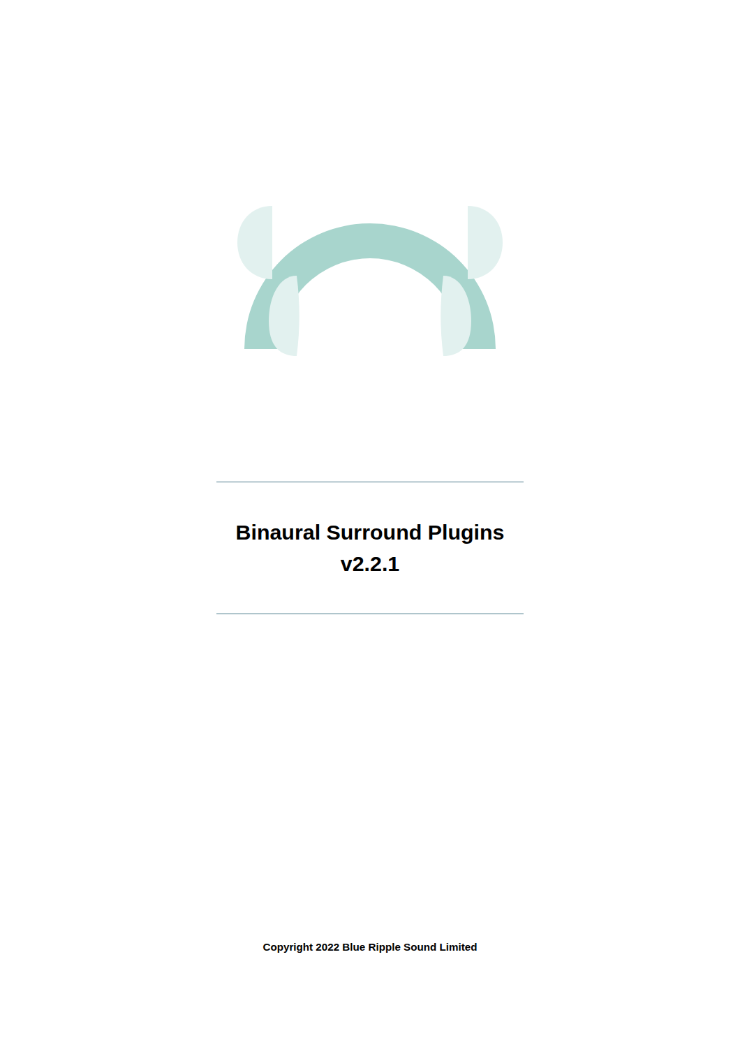Binaural Surround Pluginsv2.2.1
Copyright 2022 Blue Ripple Sound Limited